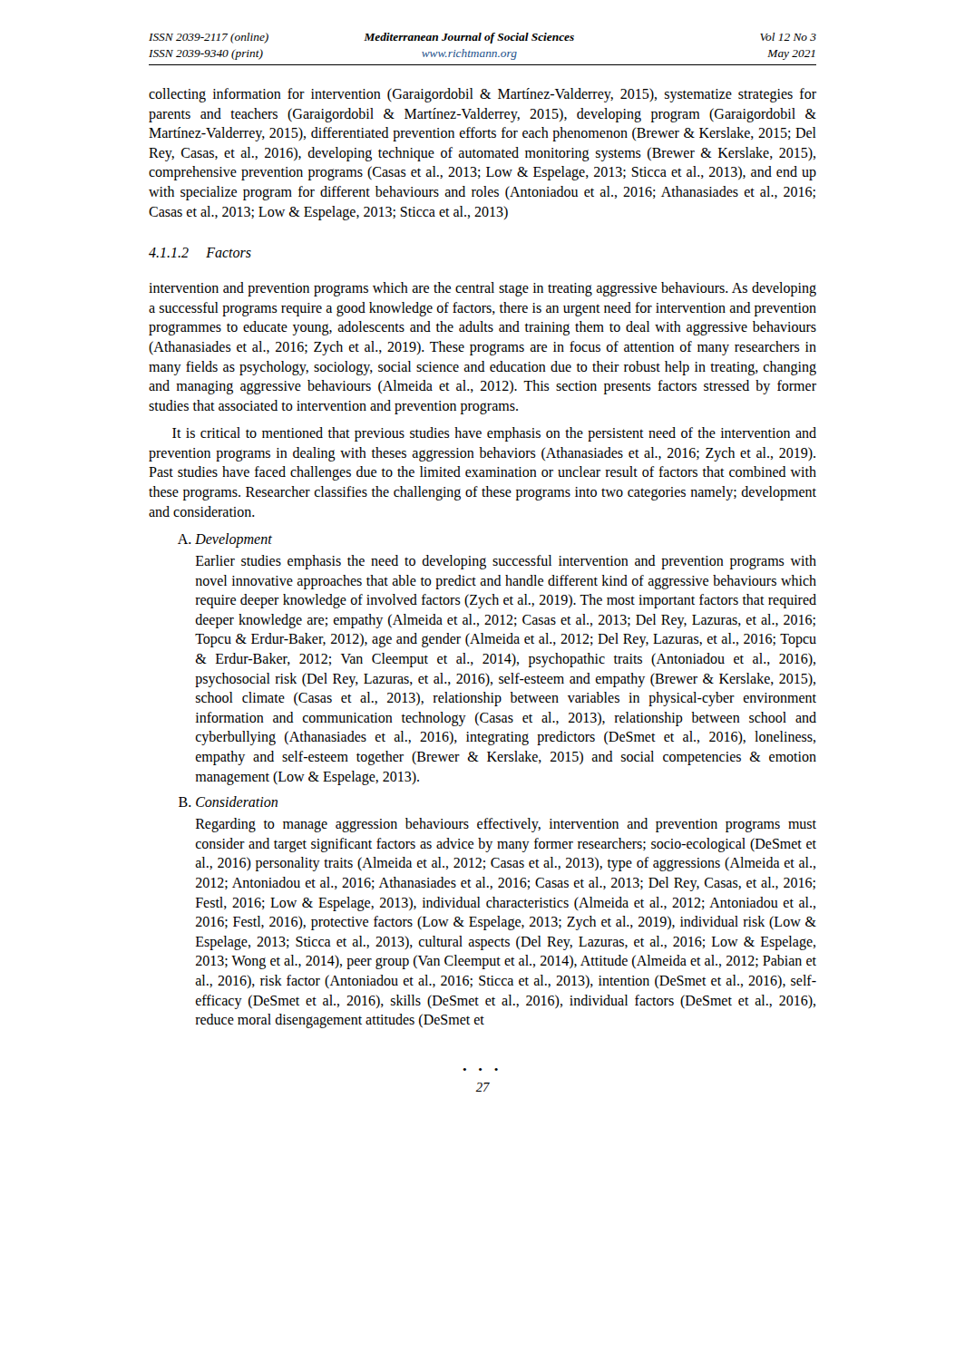| ISSN 2039-2117 (online) ISSN 2039-9340 (print) | Mediterranean Journal of Social Sciences www.richtmann.org | Vol 12 No 3 May 2021 |
collecting information for intervention (Garaigordobil & Martínez-Valderrey, 2015), systematize strategies for parents and teachers (Garaigordobil & Martínez-Valderrey, 2015), developing program (Garaigordobil & Martínez-Valderrey, 2015), differentiated prevention efforts for each phenomenon (Brewer & Kerslake, 2015; Del Rey, Casas, et al., 2016), developing technique of automated monitoring systems (Brewer & Kerslake, 2015), comprehensive prevention programs (Casas et al., 2013; Low & Espelage, 2013; Sticca et al., 2013), and end up with specialize program for different behaviours and roles (Antoniadou et al., 2016; Athanasiades et al., 2016; Casas et al., 2013; Low & Espelage, 2013; Sticca et al., 2013)
4.1.1.2 Factors
intervention and prevention programs which are the central stage in treating aggressive behaviours. As developing a successful programs require a good knowledge of factors, there is an urgent need for intervention and prevention programmes to educate young, adolescents and the adults and training them to deal with aggressive behaviours (Athanasiades et al., 2016; Zych et al., 2019). These programs are in focus of attention of many researchers in many fields as psychology, sociology, social science and education due to their robust help in treating, changing and managing aggressive behaviours (Almeida et al., 2012). This section presents factors stressed by former studies that associated to intervention and prevention programs.
It is critical to mentioned that previous studies have emphasis on the persistent need of the intervention and prevention programs in dealing with theses aggression behaviors (Athanasiades et al., 2016; Zych et al., 2019). Past studies have faced challenges due to the limited examination or unclear result of factors that combined with these programs. Researcher classifies the challenging of these programs into two categories namely; development and consideration.
Development
Earlier studies emphasis the need to developing successful intervention and prevention programs with novel innovative approaches that able to predict and handle different kind of aggressive behaviours which require deeper knowledge of involved factors (Zych et al., 2019). The most important factors that required deeper knowledge are; empathy (Almeida et al., 2012; Casas et al., 2013; Del Rey, Lazuras, et al., 2016; Topcu & Erdur-Baker, 2012), age and gender (Almeida et al., 2012; Del Rey, Lazuras, et al., 2016; Topcu & Erdur-Baker, 2012; Van Cleemput et al., 2014), psychopathic traits (Antoniadou et al., 2016), psychosocial risk (Del Rey, Lazuras, et al., 2016), self-esteem and empathy (Brewer & Kerslake, 2015), school climate (Casas et al., 2013), relationship between variables in physical-cyber environment information and communication technology (Casas et al., 2013), relationship between school and cyberbullying (Athanasiades et al., 2016), integrating predictors (DeSmet et al., 2016), loneliness, empathy and self-esteem together (Brewer & Kerslake, 2015) and social competencies & emotion management (Low & Espelage, 2013).
Consideration
Regarding to manage aggression behaviours effectively, intervention and prevention programs must consider and target significant factors as advice by many former researchers; socio-ecological (DeSmet et al., 2016) personality traits (Almeida et al., 2012; Casas et al., 2013), type of aggressions (Almeida et al., 2012; Antoniadou et al., 2016; Athanasiades et al., 2016; Casas et al., 2013; Del Rey, Casas, et al., 2016; Festl, 2016; Low & Espelage, 2013), individual characteristics (Almeida et al., 2012; Antoniadou et al., 2016; Festl, 2016), protective factors (Low & Espelage, 2013; Zych et al., 2019), individual risk (Low & Espelage, 2013; Sticca et al., 2013), cultural aspects (Del Rey, Lazuras, et al., 2016; Low & Espelage, 2013; Wong et al., 2014), peer group (Van Cleemput et al., 2014), Attitude (Almeida et al., 2012; Pabian et al., 2016), risk factor (Antoniadou et al., 2016; Sticca et al., 2013), intention (DeSmet et al., 2016), self-efficacy (DeSmet et al., 2016), skills (DeSmet et al., 2016), individual factors (DeSmet et al., 2016), reduce moral disengagement attitudes (DeSmet et
• • • 27